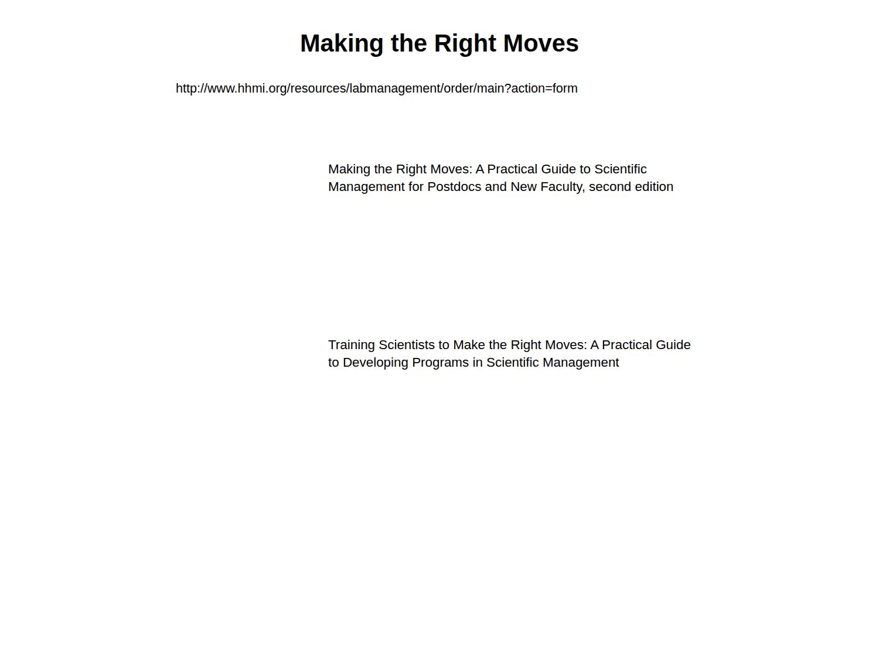Making the Right Moves
http://www.hhmi.org/resources/labmanagement/order/main?action=form
Making the Right Moves: A Practical Guide to Scientific Management for Postdocs and New Faculty, second edition
Training Scientists to Make the Right Moves: A Practical Guide to Developing Programs in Scientific Management